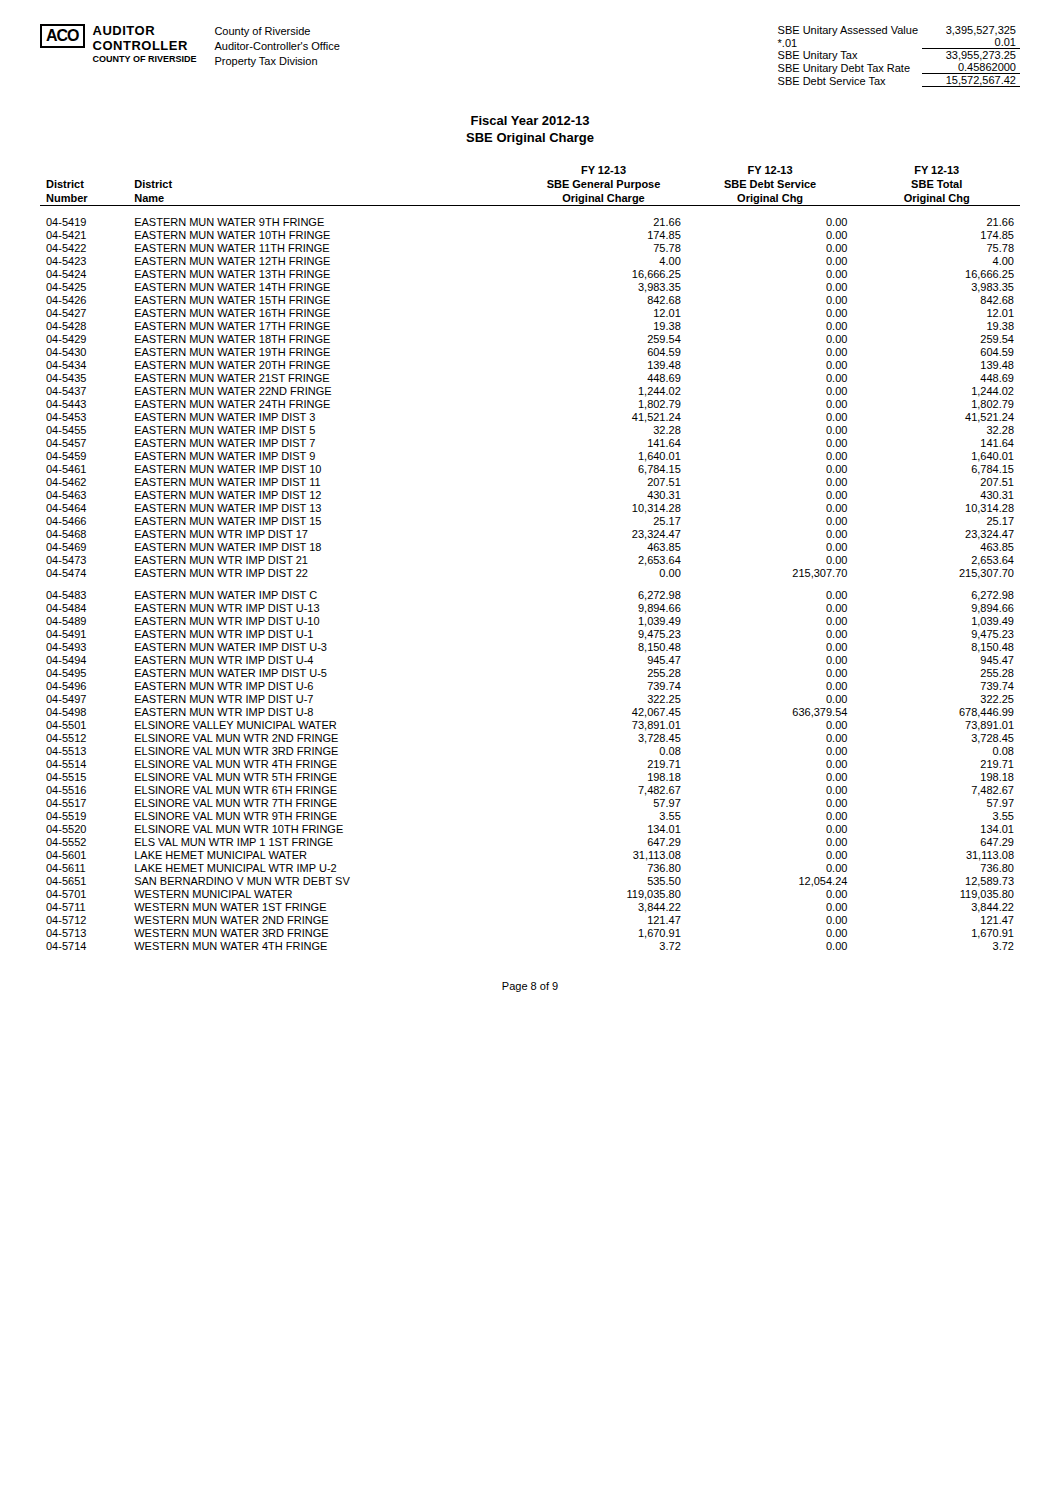ACO
AUDITOR
CONTROLLER
COUNTY OF RIVERSIDE
County of Riverside
Auditor-Controller's Office
Property Tax Division
| SBE Unitary Assessed Value | 3,395,527,325 |
| *.01 | 0.01 |
| SBE Unitary Tax | 33,955,273.25 |
| SBE Unitary Debt Tax Rate | 0.45862000 |
| SBE Debt Service Tax | 15,572,567.42 |
Fiscal Year 2012-13
SBE Original Charge
| | | FY 12-13 | FY 12-13 | FY 12-13 |
| --- | --- | --- | --- | --- |
| District | District | SBE General Purpose | SBE Debt Service | SBE Total |
| Number | Name | Original Charge | Original Chg | Original Chg |
| 04-5419 | EASTERN MUN WATER 9TH FRINGE | 21.66 | 0.00 | 21.66 |
| 04-5421 | EASTERN MUN WATER 10TH FRINGE | 174.85 | 0.00 | 174.85 |
| 04-5422 | EASTERN MUN WATER 11TH FRINGE | 75.78 | 0.00 | 75.78 |
| 04-5423 | EASTERN MUN WATER 12TH FRINGE | 4.00 | 0.00 | 4.00 |
| 04-5424 | EASTERN MUN WATER 13TH FRINGE | 16,666.25 | 0.00 | 16,666.25 |
| 04-5425 | EASTERN MUN WATER 14TH FRINGE | 3,983.35 | 0.00 | 3,983.35 |
| 04-5426 | EASTERN MUN WATER 15TH FRINGE | 842.68 | 0.00 | 842.68 |
| 04-5427 | EASTERN MUN WATER 16TH FRINGE | 12.01 | 0.00 | 12.01 |
| 04-5428 | EASTERN MUN WATER 17TH FRINGE | 19.38 | 0.00 | 19.38 |
| 04-5429 | EASTERN MUN WATER 18TH FRINGE | 259.54 | 0.00 | 259.54 |
| 04-5430 | EASTERN MUN WATER 19TH FRINGE | 604.59 | 0.00 | 604.59 |
| 04-5434 | EASTERN MUN WATER 20TH FRINGE | 139.48 | 0.00 | 139.48 |
| 04-5435 | EASTERN MUN WATER 21ST FRINGE | 448.69 | 0.00 | 448.69 |
| 04-5437 | EASTERN MUN WATER 22ND FRINGE | 1,244.02 | 0.00 | 1,244.02 |
| 04-5443 | EASTERN MUN WATER 24TH FRINGE | 1,802.79 | 0.00 | 1,802.79 |
| 04-5453 | EASTERN MUN WATER IMP DIST 3 | 41,521.24 | 0.00 | 41,521.24 |
| 04-5455 | EASTERN MUN WATER IMP DIST 5 | 32.28 | 0.00 | 32.28 |
| 04-5457 | EASTERN MUN WATER IMP DIST 7 | 141.64 | 0.00 | 141.64 |
| 04-5459 | EASTERN MUN WATER IMP DIST 9 | 1,640.01 | 0.00 | 1,640.01 |
| 04-5461 | EASTERN MUN WATER IMP DIST 10 | 6,784.15 | 0.00 | 6,784.15 |
| 04-5462 | EASTERN MUN WATER IMP DIST 11 | 207.51 | 0.00 | 207.51 |
| 04-5463 | EASTERN MUN WATER IMP DIST 12 | 430.31 | 0.00 | 430.31 |
| 04-5464 | EASTERN MUN WATER IMP DIST 13 | 10,314.28 | 0.00 | 10,314.28 |
| 04-5466 | EASTERN MUN WATER IMP DIST 15 | 25.17 | 0.00 | 25.17 |
| 04-5468 | EASTERN MUN WTR IMP DIST 17 | 23,324.47 | 0.00 | 23,324.47 |
| 04-5469 | EASTERN MUN WATER IMP DIST 18 | 463.85 | 0.00 | 463.85 |
| 04-5473 | EASTERN MUN WTR IMP DIST 21 | 2,653.64 | 0.00 | 2,653.64 |
| 04-5474 | EASTERN MUN WTR IMP DIST 22 | 0.00 | 215,307.70 | 215,307.70 |
| 04-5483 | EASTERN MUN WATER IMP DIST C | 6,272.98 | 0.00 | 6,272.98 |
| 04-5484 | EASTERN MUN WTR IMP DIST U-13 | 9,894.66 | 0.00 | 9,894.66 |
| 04-5489 | EASTERN MUN WTR IMP DIST U-10 | 1,039.49 | 0.00 | 1,039.49 |
| 04-5491 | EASTERN MUN WTR IMP DIST U-1 | 9,475.23 | 0.00 | 9,475.23 |
| 04-5493 | EASTERN MUN WATER IMP DIST U-3 | 8,150.48 | 0.00 | 8,150.48 |
| 04-5494 | EASTERN MUN WTR IMP DIST U-4 | 945.47 | 0.00 | 945.47 |
| 04-5495 | EASTERN MUN WATER IMP DIST U-5 | 255.28 | 0.00 | 255.28 |
| 04-5496 | EASTERN MUN WTR IMP DIST U-6 | 739.74 | 0.00 | 739.74 |
| 04-5497 | EASTERN MUN WTR IMP DIST U-7 | 322.25 | 0.00 | 322.25 |
| 04-5498 | EASTERN MUN WTR IMP DIST U-8 | 42,067.45 | 636,379.54 | 678,446.99 |
| 04-5501 | ELSINORE VALLEY MUNICIPAL WATER | 73,891.01 | 0.00 | 73,891.01 |
| 04-5512 | ELSINORE VAL MUN WTR 2ND FRINGE | 3,728.45 | 0.00 | 3,728.45 |
| 04-5513 | ELSINORE VAL MUN WTR 3RD FRINGE | 0.08 | 0.00 | 0.08 |
| 04-5514 | ELSINORE VAL MUN WTR 4TH FRINGE | 219.71 | 0.00 | 219.71 |
| 04-5515 | ELSINORE VAL MUN WTR 5TH FRINGE | 198.18 | 0.00 | 198.18 |
| 04-5516 | ELSINORE VAL MUN WTR 6TH FRINGE | 7,482.67 | 0.00 | 7,482.67 |
| 04-5517 | ELSINORE VAL MUN WTR 7TH FRINGE | 57.97 | 0.00 | 57.97 |
| 04-5519 | ELSINORE VAL MUN WTR 9TH FRINGE | 3.55 | 0.00 | 3.55 |
| 04-5520 | ELSINORE VAL MUN WTR 10TH FRINGE | 134.01 | 0.00 | 134.01 |
| 04-5552 | ELS VAL MUN WTR IMP 1 1ST FRINGE | 647.29 | 0.00 | 647.29 |
| 04-5601 | LAKE HEMET MUNICIPAL WATER | 31,113.08 | 0.00 | 31,113.08 |
| 04-5611 | LAKE HEMET MUNICIPAL WTR IMP U-2 | 736.80 | 0.00 | 736.80 |
| 04-5651 | SAN BERNARDINO V MUN WTR DEBT SV | 535.50 | 12,054.24 | 12,589.73 |
| 04-5701 | WESTERN MUNICIPAL WATER | 119,035.80 | 0.00 | 119,035.80 |
| 04-5711 | WESTERN MUN WATER 1ST FRINGE | 3,844.22 | 0.00 | 3,844.22 |
| 04-5712 | WESTERN MUN WATER 2ND FRINGE | 121.47 | 0.00 | 121.47 |
| 04-5713 | WESTERN MUN WATER 3RD FRINGE | 1,670.91 | 0.00 | 1,670.91 |
| 04-5714 | WESTERN MUN WATER 4TH FRINGE | 3.72 | 0.00 | 3.72 |
Page 8 of 9